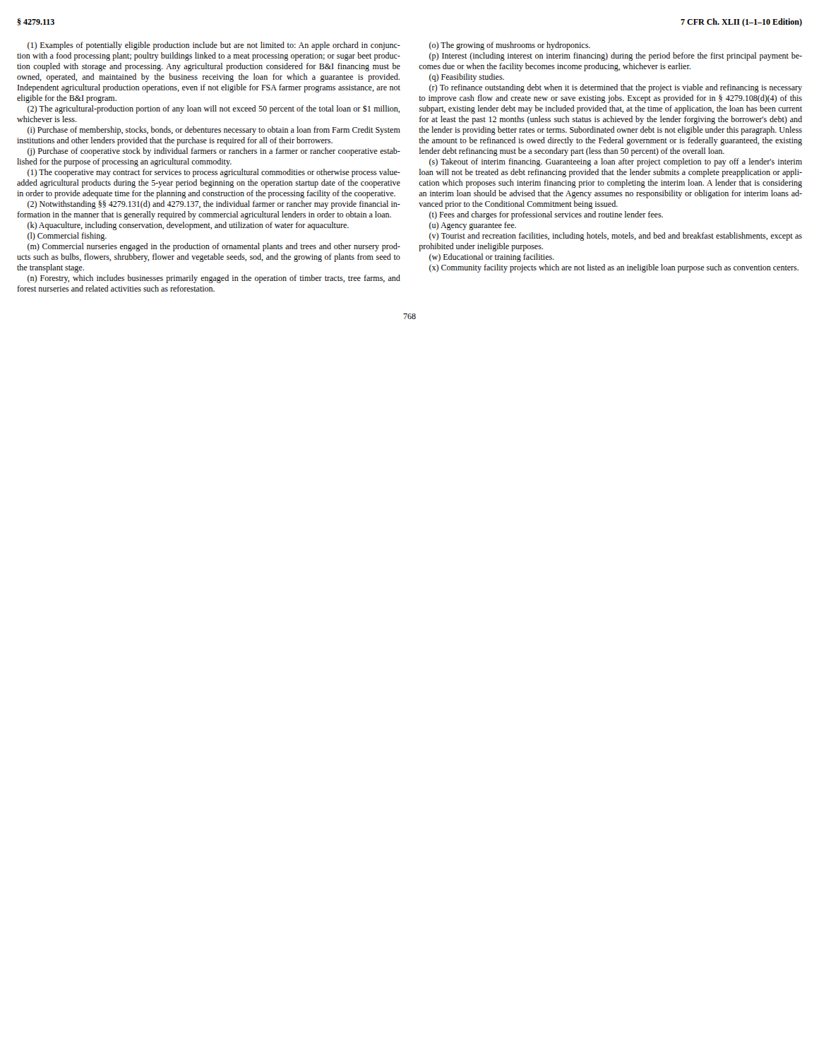§ 4279.113 7 CFR Ch. XLII (1–1–10 Edition)
(1) Examples of potentially eligible production include but are not limited to: An apple orchard in conjunction with a food processing plant; poultry buildings linked to a meat processing operation; or sugar beet production coupled with storage and processing. Any agricultural production considered for B&I financing must be owned, operated, and maintained by the business receiving the loan for which a guarantee is provided. Independent agricultural production operations, even if not eligible for FSA farmer programs assistance, are not eligible for the B&I program.
(2) The agricultural-production portion of any loan will not exceed 50 percent of the total loan or $1 million, whichever is less.
(i) Purchase of membership, stocks, bonds, or debentures necessary to obtain a loan from Farm Credit System institutions and other lenders provided that the purchase is required for all of their borrowers.
(j) Purchase of cooperative stock by individual farmers or ranchers in a farmer or rancher cooperative established for the purpose of processing an agricultural commodity.
(1) The cooperative may contract for services to process agricultural commodities or otherwise process value-added agricultural products during the 5-year period beginning on the operation startup date of the cooperative in order to provide adequate time for the planning and construction of the processing facility of the cooperative.
(2) Notwithstanding §§ 4279.131(d) and 4279.137, the individual farmer or rancher may provide financial information in the manner that is generally required by commercial agricultural lenders in order to obtain a loan.
(k) Aquaculture, including conservation, development, and utilization of water for aquaculture.
(l) Commercial fishing.
(m) Commercial nurseries engaged in the production of ornamental plants and trees and other nursery products such as bulbs, flowers, shrubbery, flower and vegetable seeds, sod, and the growing of plants from seed to the transplant stage.
(n) Forestry, which includes businesses primarily engaged in the operation of timber tracts, tree farms, and forest nurseries and related activities such as reforestation.
(o) The growing of mushrooms or hydroponics.
(p) Interest (including interest on interim financing) during the period before the first principal payment becomes due or when the facility becomes income producing, whichever is earlier.
(q) Feasibility studies.
(r) To refinance outstanding debt when it is determined that the project is viable and refinancing is necessary to improve cash flow and create new or save existing jobs. Except as provided for in § 4279.108(d)(4) of this subpart, existing lender debt may be included provided that, at the time of application, the loan has been current for at least the past 12 months (unless such status is achieved by the lender forgiving the borrower's debt) and the lender is providing better rates or terms. Subordinated owner debt is not eligible under this paragraph. Unless the amount to be refinanced is owed directly to the Federal government or is federally guaranteed, the existing lender debt refinancing must be a secondary part (less than 50 percent) of the overall loan.
(s) Takeout of interim financing. Guaranteeing a loan after project completion to pay off a lender's interim loan will not be treated as debt refinancing provided that the lender submits a complete preapplication or application which proposes such interim financing prior to completing the interim loan. A lender that is considering an interim loan should be advised that the Agency assumes no responsibility or obligation for interim loans advanced prior to the Conditional Commitment being issued.
(t) Fees and charges for professional services and routine lender fees.
(u) Agency guarantee fee.
(v) Tourist and recreation facilities, including hotels, motels, and bed and breakfast establishments, except as prohibited under ineligible purposes.
(w) Educational or training facilities.
(x) Community facility projects which are not listed as an ineligible loan purpose such as convention centers.
768